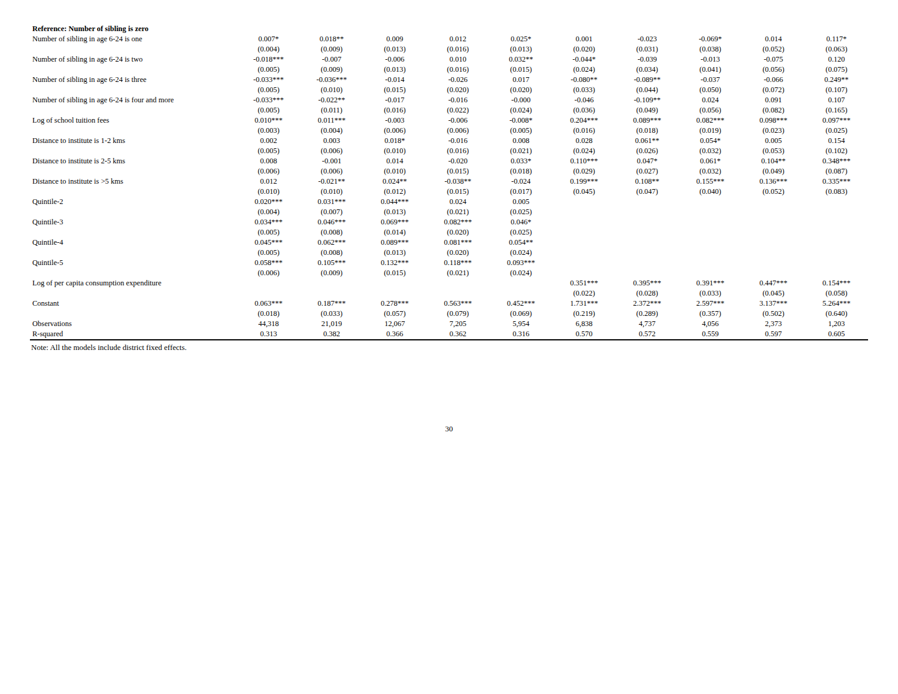| Reference: Number of sibling is zero | | | | | | | | | | |
| Number of sibling in age 6-24 is one | 0.007* | 0.018** | 0.009 | 0.012 | 0.025* | 0.001 | -0.023 | -0.069* | 0.014 | 0.117* |
| | (0.004) | (0.009) | (0.013) | (0.016) | (0.013) | (0.020) | (0.031) | (0.038) | (0.052) | (0.063) |
| Number of sibling in age 6-24 is two | -0.018*** | -0.007 | -0.006 | 0.010 | 0.032** | -0.044* | -0.039 | -0.013 | -0.075 | 0.120 |
| | (0.005) | (0.009) | (0.013) | (0.016) | (0.015) | (0.024) | (0.034) | (0.041) | (0.056) | (0.075) |
| Number of sibling in age 6-24 is three | -0.033*** | -0.036*** | -0.014 | -0.026 | 0.017 | -0.080** | -0.089** | -0.037 | -0.066 | 0.249** |
| | (0.005) | (0.010) | (0.015) | (0.020) | (0.020) | (0.033) | (0.044) | (0.050) | (0.072) | (0.107) |
| Number of sibling in age 6-24 is four and more | -0.033*** | -0.022** | -0.017 | -0.016 | -0.000 | -0.046 | -0.109** | 0.024 | 0.091 | 0.107 |
| | (0.005) | (0.011) | (0.016) | (0.022) | (0.024) | (0.036) | (0.049) | (0.056) | (0.082) | (0.165) |
| Log of school tuition fees | 0.010*** | 0.011*** | -0.003 | -0.006 | -0.008* | 0.204*** | 0.089*** | 0.082*** | 0.098*** | 0.097*** |
| | (0.003) | (0.004) | (0.006) | (0.006) | (0.005) | (0.016) | (0.018) | (0.019) | (0.023) | (0.025) |
| Distance to institute is 1-2 kms | 0.002 | 0.003 | 0.018* | -0.016 | 0.008 | 0.028 | 0.061** | 0.054* | 0.005 | 0.154 |
| | (0.005) | (0.006) | (0.010) | (0.016) | (0.021) | (0.024) | (0.026) | (0.032) | (0.053) | (0.102) |
| Distance to institute is 2-5 kms | 0.008 | -0.001 | 0.014 | -0.020 | 0.033* | 0.110*** | 0.047* | 0.061* | 0.104** | 0.348*** |
| | (0.006) | (0.006) | (0.010) | (0.015) | (0.018) | (0.029) | (0.027) | (0.032) | (0.049) | (0.087) |
| Distance to institute is >5 kms | 0.012 | -0.021** | 0.024** | -0.038** | -0.024 | 0.199*** | 0.108** | 0.155*** | 0.136*** | 0.335*** |
| | (0.010) | (0.010) | (0.012) | (0.015) | (0.017) | (0.045) | (0.047) | (0.040) | (0.052) | (0.083) |
| Quintile-2 | 0.020*** | 0.031*** | 0.044*** | 0.024 | 0.005 | | | | | |
| | (0.004) | (0.007) | (0.013) | (0.021) | (0.025) | | | | | |
| Quintile-3 | 0.034*** | 0.046*** | 0.069*** | 0.082*** | 0.046* | | | | | |
| | (0.005) | (0.008) | (0.014) | (0.020) | (0.025) | | | | | |
| Quintile-4 | 0.045*** | 0.062*** | 0.089*** | 0.081*** | 0.054** | | | | | |
| | (0.005) | (0.008) | (0.013) | (0.020) | (0.024) | | | | | |
| Quintile-5 | 0.058*** | 0.105*** | 0.132*** | 0.118*** | 0.093*** | | | | | |
| | (0.006) | (0.009) | (0.015) | (0.021) | (0.024) | | | | | |
| Log of per capita consumption expenditure | | | | | | 0.351*** | 0.395*** | 0.391*** | 0.447*** | 0.154*** |
| | | | | | | (0.022) | (0.028) | (0.033) | (0.045) | (0.058) |
| Constant | 0.063*** | 0.187*** | 0.278*** | 0.563*** | 0.452*** | 1.731*** | 2.372*** | 2.597*** | 3.137*** | 5.264*** |
| | (0.018) | (0.033) | (0.057) | (0.079) | (0.069) | (0.219) | (0.289) | (0.357) | (0.502) | (0.640) |
| Observations | 44,318 | 21,019 | 12,067 | 7,205 | 5,954 | 6,838 | 4,737 | 4,056 | 2,373 | 1,203 |
| R-squared | 0.313 | 0.382 | 0.366 | 0.362 | 0.316 | 0.570 | 0.572 | 0.559 | 0.597 | 0.605 |
Note: All the models include district fixed effects.
30